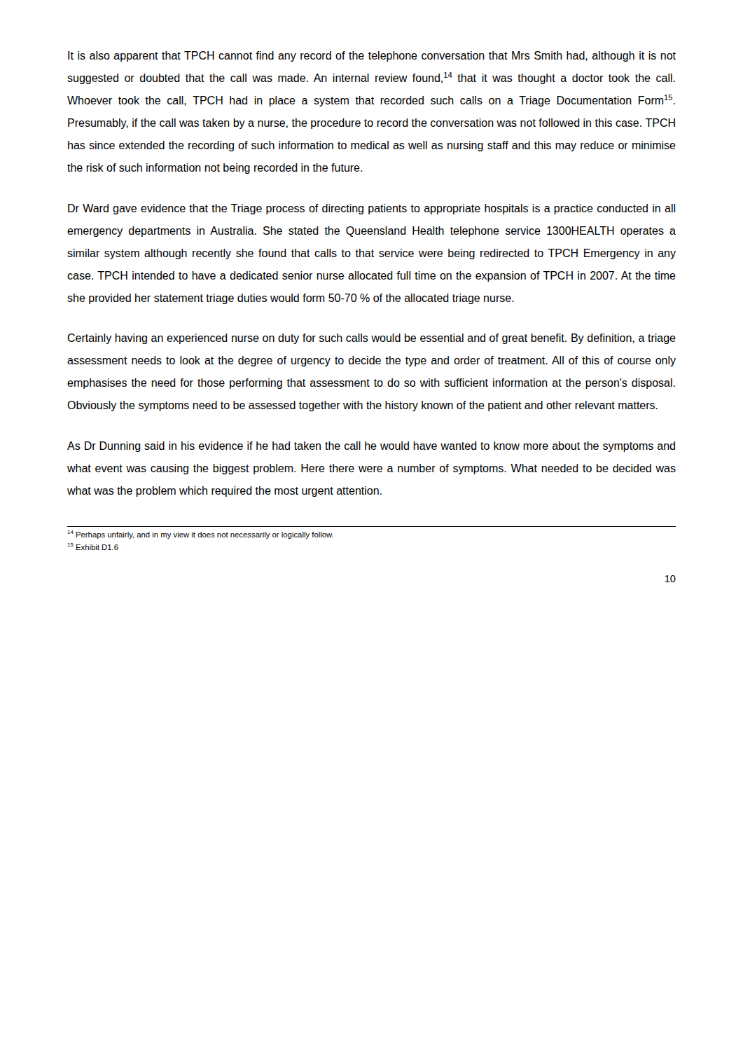It is also apparent that TPCH cannot find any record of the telephone conversation that Mrs Smith had, although it is not suggested or doubted that the call was made. An internal review found,14 that it was thought a doctor took the call. Whoever took the call, TPCH had in place a system that recorded such calls on a Triage Documentation Form15. Presumably, if the call was taken by a nurse, the procedure to record the conversation was not followed in this case. TPCH has since extended the recording of such information to medical as well as nursing staff and this may reduce or minimise the risk of such information not being recorded in the future.
Dr Ward gave evidence that the Triage process of directing patients to appropriate hospitals is a practice conducted in all emergency departments in Australia. She stated the Queensland Health telephone service 1300HEALTH operates a similar system although recently she found that calls to that service were being redirected to TPCH Emergency in any case. TPCH intended to have a dedicated senior nurse allocated full time on the expansion of TPCH in 2007. At the time she provided her statement triage duties would form 50-70 % of the allocated triage nurse.
Certainly having an experienced nurse on duty for such calls would be essential and of great benefit. By definition, a triage assessment needs to look at the degree of urgency to decide the type and order of treatment. All of this of course only emphasises the need for those performing that assessment to do so with sufficient information at the person's disposal. Obviously the symptoms need to be assessed together with the history known of the patient and other relevant matters.
As Dr Dunning said in his evidence if he had taken the call he would have wanted to know more about the symptoms and what event was causing the biggest problem. Here there were a number of symptoms. What needed to be decided was what was the problem which required the most urgent attention.
14 Perhaps unfairly, and in my view it does not necessarily or logically follow.
15 Exhibit D1.6
10